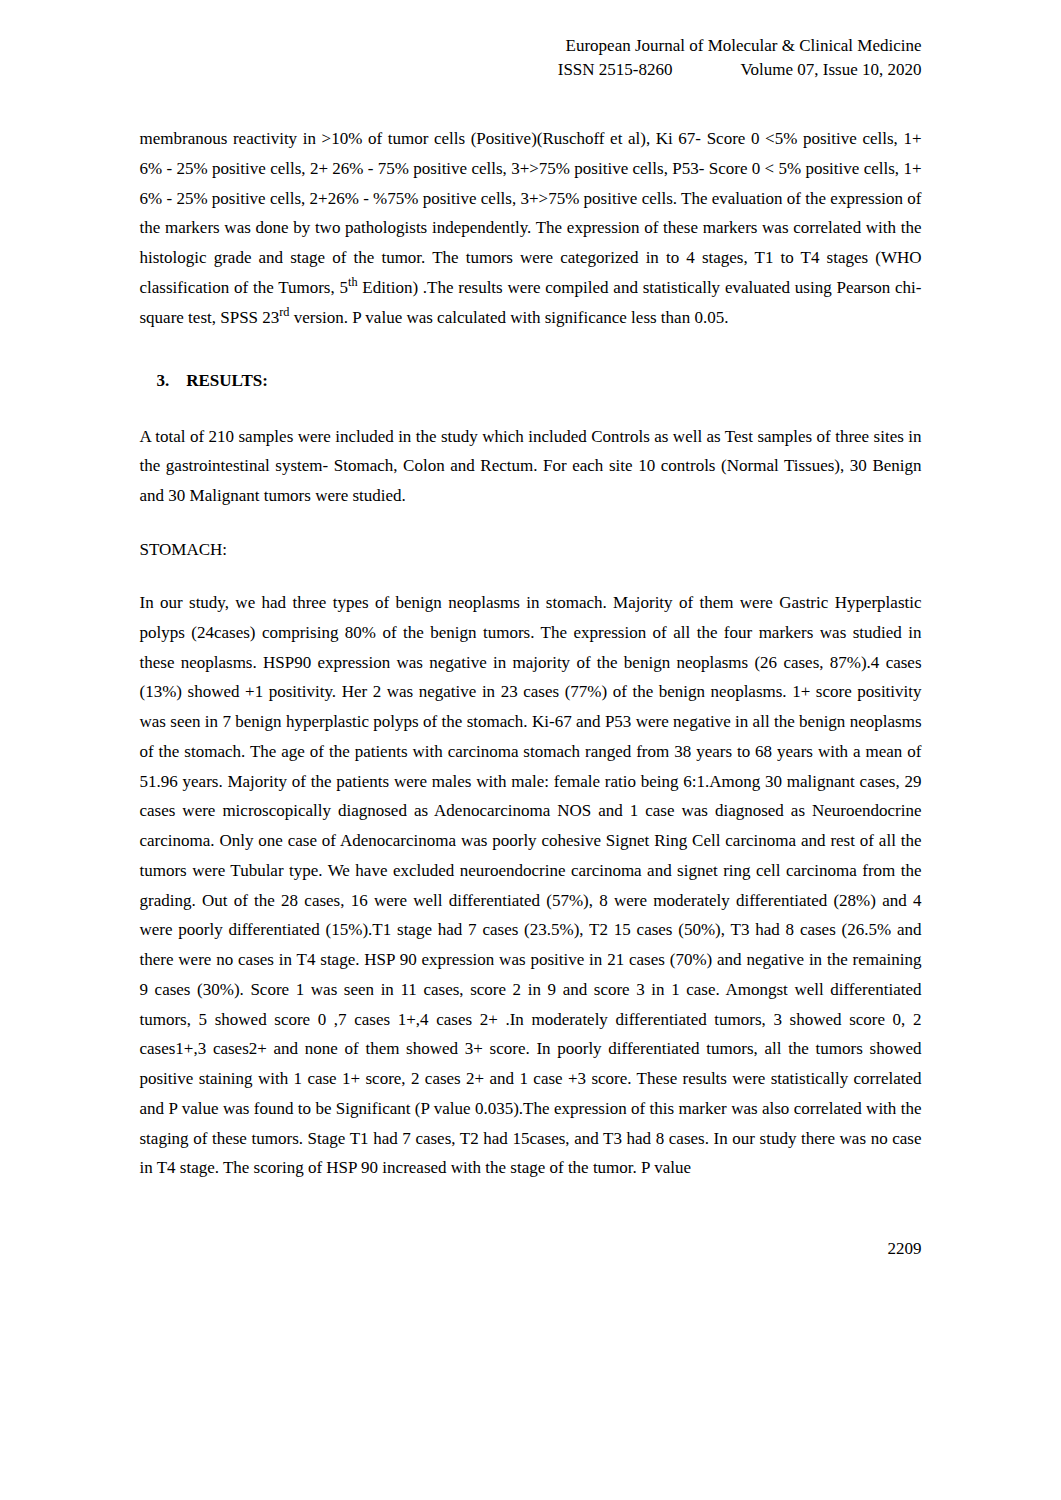European Journal of Molecular & Clinical Medicine ISSN 2515-8260 Volume 07, Issue 10, 2020
membranous reactivity in >10% of tumor cells (Positive)(Ruschoff et al), Ki 67- Score 0 <5% positive cells, 1+ 6% - 25% positive cells, 2+ 26% - 75% positive cells, 3+>75% positive cells, P53- Score 0 < 5% positive cells, 1+ 6% - 25% positive cells, 2+26% - %75% positive cells, 3+>75% positive cells. The evaluation of the expression of the markers was done by two pathologists independently. The expression of these markers was correlated with the histologic grade and stage of the tumor. The tumors were categorized in to 4 stages, T1 to T4 stages (WHO classification of the Tumors, 5th Edition) .The results were compiled and statistically evaluated using Pearson chi-square test, SPSS 23rd version. P value was calculated with significance less than 0.05.
3. RESULTS:
A total of 210 samples were included in the study which included Controls as well as Test samples of three sites in the gastrointestinal system- Stomach, Colon and Rectum. For each site 10 controls (Normal Tissues), 30 Benign and 30 Malignant tumors were studied.
STOMACH:
In our study, we had three types of benign neoplasms in stomach. Majority of them were Gastric Hyperplastic polyps (24cases) comprising 80% of the benign tumors. The expression of all the four markers was studied in these neoplasms. HSP90 expression was negative in majority of the benign neoplasms (26 cases, 87%).4 cases (13%) showed +1 positivity. Her 2 was negative in 23 cases (77%) of the benign neoplasms. 1+ score positivity was seen in 7 benign hyperplastic polyps of the stomach. Ki-67 and P53 were negative in all the benign neoplasms of the stomach. The age of the patients with carcinoma stomach ranged from 38 years to 68 years with a mean of 51.96 years. Majority of the patients were males with male: female ratio being 6:1.Among 30 malignant cases, 29 cases were microscopically diagnosed as Adenocarcinoma NOS and 1 case was diagnosed as Neuroendocrine carcinoma. Only one case of Adenocarcinoma was poorly cohesive Signet Ring Cell carcinoma and rest of all the tumors were Tubular type. We have excluded neuroendocrine carcinoma and signet ring cell carcinoma from the grading. Out of the 28 cases, 16 were well differentiated (57%), 8 were moderately differentiated (28%) and 4 were poorly differentiated (15%).T1 stage had 7 cases (23.5%), T2 15 cases (50%), T3 had 8 cases (26.5% and there were no cases in T4 stage. HSP 90 expression was positive in 21 cases (70%) and negative in the remaining 9 cases (30%). Score 1 was seen in 11 cases, score 2 in 9 and score 3 in 1 case. Amongst well differentiated tumors, 5 showed score 0 ,7 cases 1+,4 cases 2+ .In moderately differentiated tumors, 3 showed score 0, 2 cases1+,3 cases2+ and none of them showed 3+ score. In poorly differentiated tumors, all the tumors showed positive staining with 1 case 1+ score, 2 cases 2+ and 1 case +3 score. These results were statistically correlated and P value was found to be Significant (P value 0.035).The expression of this marker was also correlated with the staging of these tumors. Stage T1 had 7 cases, T2 had 15cases, and T3 had 8 cases. In our study there was no case in T4 stage. The scoring of HSP 90 increased with the stage of the tumor. P value
2209